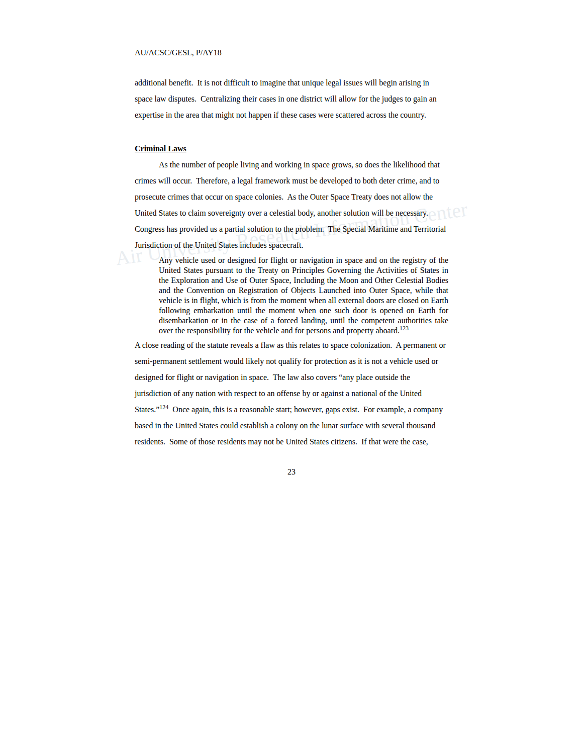Air University Research Information Center
AU/ACSC/GESL, P/AY18
additional benefit. It is not difficult to imagine that unique legal issues will begin arising in space law disputes. Centralizing their cases in one district will allow for the judges to gain an expertise in the area that might not happen if these cases were scattered across the country.
Criminal Laws
As the number of people living and working in space grows, so does the likelihood that crimes will occur. Therefore, a legal framework must be developed to both deter crime, and to prosecute crimes that occur on space colonies. As the Outer Space Treaty does not allow the United States to claim sovereignty over a celestial body, another solution will be necessary. Congress has provided us a partial solution to the problem. The Special Maritime and Territorial Jurisdiction of the United States includes spacecraft.
Any vehicle used or designed for flight or navigation in space and on the registry of the United States pursuant to the Treaty on Principles Governing the Activities of States in the Exploration and Use of Outer Space, Including the Moon and Other Celestial Bodies and the Convention on Registration of Objects Launched into Outer Space, while that vehicle is in flight, which is from the moment when all external doors are closed on Earth following embarkation until the moment when one such door is opened on Earth for disembarkation or in the case of a forced landing, until the competent authorities take over the responsibility for the vehicle and for persons and property aboard.123
A close reading of the statute reveals a flaw as this relates to space colonization. A permanent or semi-permanent settlement would likely not qualify for protection as it is not a vehicle used or designed for flight or navigation in space. The law also covers “any place outside the jurisdiction of any nation with respect to an offense by or against a national of the United States.”124 Once again, this is a reasonable start; however, gaps exist. For example, a company based in the United States could establish a colony on the lunar surface with several thousand residents. Some of those residents may not be United States citizens. If that were the case,
23